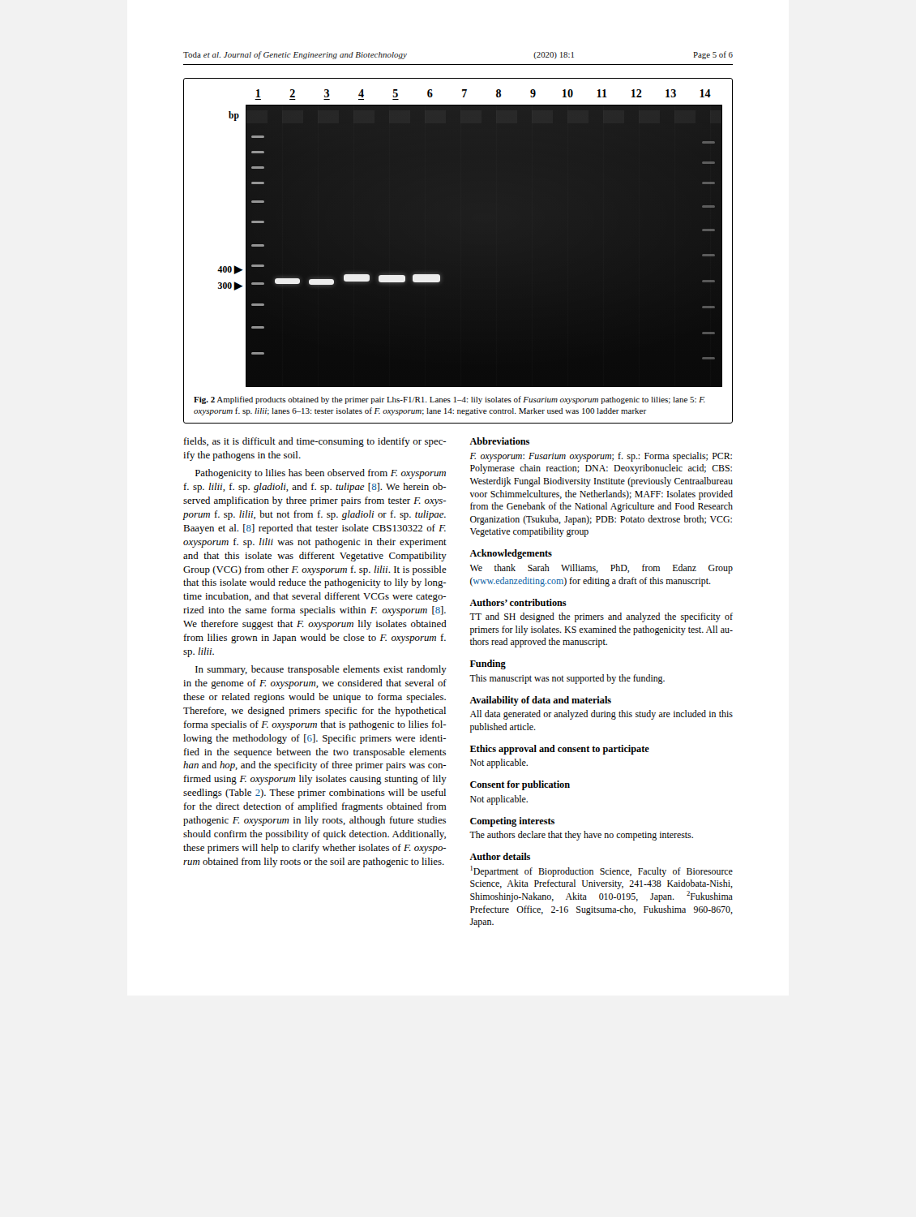Toda et al. Journal of Genetic Engineering and Biotechnology
(2020) 18:1
Page 5 of 6
12345 67891011121314
bp
400▶
300▶
Fig. 2 Amplified products obtained by the primer pair Lhs-F1/R1. Lanes 1–4: lily isolates of Fusarium oxysporum pathogenic to lilies; lane 5: F. oxysporum f. sp. lilii; lanes 6–13: tester isolates of F. oxysporum; lane 14: negative control. Marker used was 100 ladder marker
fields, as it is difficult and time-consuming to identify or specify the pathogens in the soil.
Pathogenicity to lilies has been observed from F. oxysporum f. sp. lilii, f. sp. gladioli, and f. sp. tulipae [8]. We herein observed amplification by three primer pairs from tester F. oxysporum f. sp. lilii, but not from f. sp. gladioli or f. sp. tulipae. Baayen et al. [8] reported that tester isolate CBS130322 of F. oxysporum f. sp. lilii was not pathogenic in their experiment and that this isolate was different Vegetative Compatibility Group (VCG) from other F. oxysporum f. sp. lilii. It is possible that this isolate would reduce the pathogenicity to lily by long-time incubation, and that several different VCGs were categorized into the same forma specialis within F. oxysporum [8]. We therefore suggest that F. oxysporum lily isolates obtained from lilies grown in Japan would be close to F. oxysporum f. sp. lilii.
In summary, because transposable elements exist randomly in the genome of F. oxysporum, we considered that several of these or related regions would be unique to forma speciales. Therefore, we designed primers specific for the hypothetical forma specialis of F. oxysporum that is pathogenic to lilies following the methodology of [6]. Specific primers were identified in the sequence between the two transposable elements han and hop, and the specificity of three primer pairs was confirmed using F. oxysporum lily isolates causing stunting of lily seedlings (Table 2). These primer combinations will be useful for the direct detection of amplified fragments obtained from pathogenic F. oxysporum in lily roots, although future studies should confirm the possibility of quick detection. Additionally, these primers will help to clarify whether isolates of F. oxysporum obtained from lily roots or the soil are pathogenic to lilies.
Abbreviations
F. oxysporum: Fusarium oxysporum; f. sp.: Forma specialis; PCR: Polymerase chain reaction; DNA: Deoxyribonucleic acid; CBS: Westerdijk Fungal Biodiversity Institute (previously Centraalbureau voor Schimmelcultures, the Netherlands); MAFF: Isolates provided from the Genebank of the National Agriculture and Food Research Organization (Tsukuba, Japan); PDB: Potato dextrose broth; VCG: Vegetative compatibility group
Acknowledgements
We thank Sarah Williams, PhD, from Edanz Group (www.edanzediting.com) for editing a draft of this manuscript.
Authors’ contributions
TT and SH designed the primers and analyzed the specificity of primers for lily isolates. KS examined the pathogenicity test. All authors read approved the manuscript.
Funding
This manuscript was not supported by the funding.
Availability of data and materials
All data generated or analyzed during this study are included in this published article.
Ethics approval and consent to participate
Not applicable.
Consent for publication
Not applicable.
Competing interests
The authors declare that they have no competing interests.
Author details
1Department of Bioproduction Science, Faculty of Bioresource Science, Akita Prefectural University, 241-438 Kaidobata-Nishi, Shimoshinjo-Nakano, Akita 010-0195, Japan. 2Fukushima Prefecture Office, 2-16 Sugitsuma-cho, Fukushima 960-8670, Japan.